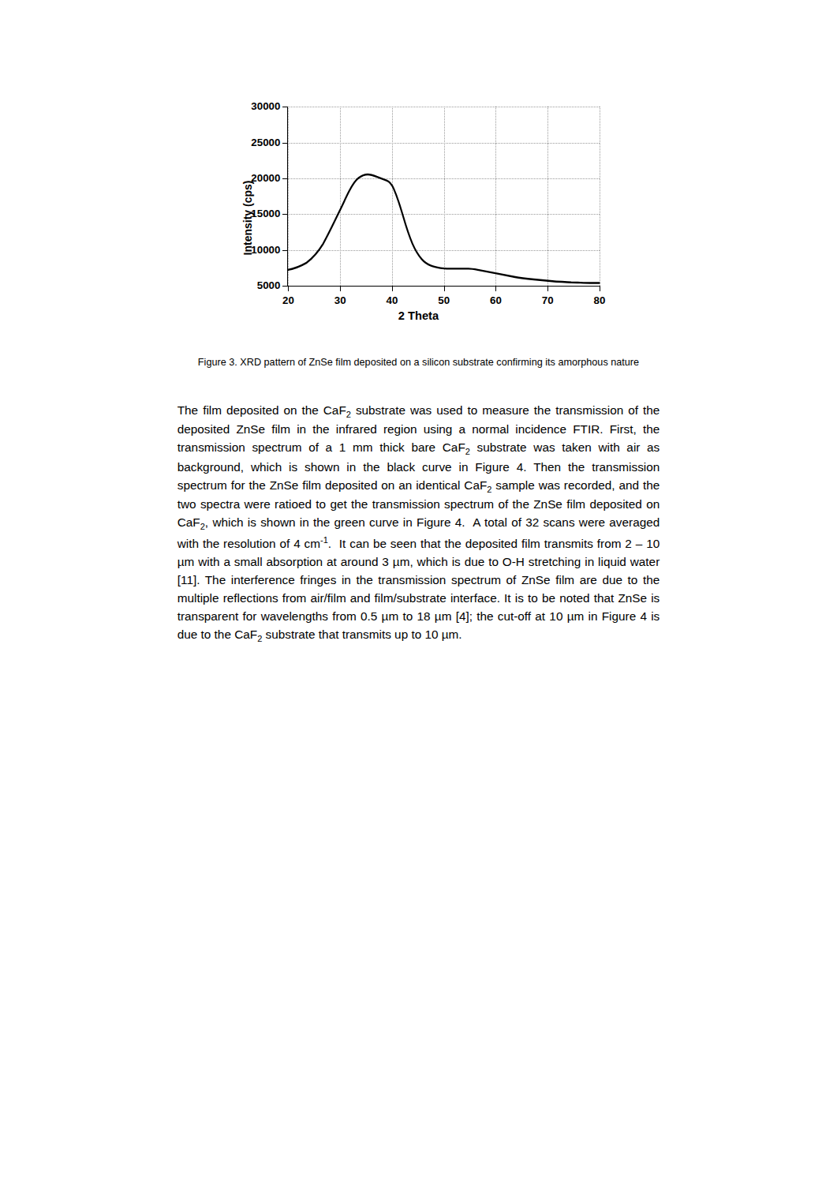Intensity (cps)
30000
25000
20000
15000
10000
5000
20
30
40
50
60
70
80
2 Theta
Figure 3. XRD pattern of ZnSe film deposited on a silicon substrate confirming its amorphous nature
The film deposited on the CaF2 substrate was used to measure the transmission of the deposited ZnSe film in the infrared region using a normal incidence FTIR. First, the transmission spectrum of a 1 mm thick bare CaF2 substrate was taken with air as background, which is shown in the black curve in Figure 4. Then the transmission spectrum for the ZnSe film deposited on an identical CaF2 sample was recorded, and the two spectra were ratioed to get the transmission spectrum of the ZnSe film deposited on CaF2, which is shown in the green curve in Figure 4. A total of 32 scans were averaged with the resolution of 4 cm-1. It can be seen that the deposited film transmits from 2 – 10 µm with a small absorption at around 3 µm, which is due to O-H stretching in liquid water [11]. The interference fringes in the transmission spectrum of ZnSe film are due to the multiple reflections from air/film and film/substrate interface. It is to be noted that ZnSe is transparent for wavelengths from 0.5 µm to 18 µm [4]; the cut-off at 10 µm in Figure 4 is due to the CaF2 substrate that transmits up to 10 µm.